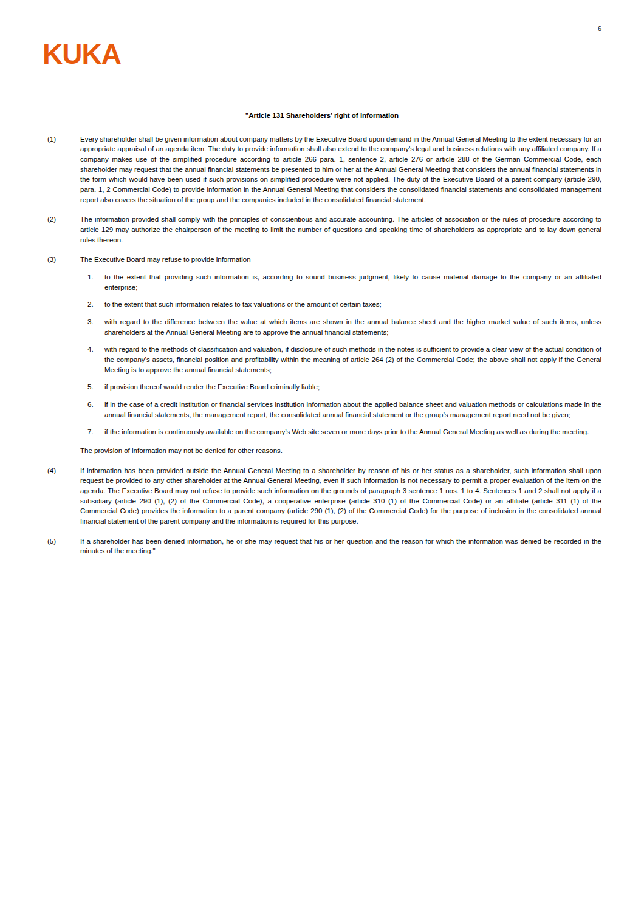6
KUKA
"Article 131 Shareholders' right of information
(1)
Every shareholder shall be given information about company matters by the Executive Board upon demand in the Annual General Meeting to the extent necessary for an appropriate appraisal of an agenda item. The duty to provide information shall also extend to the company's legal and business relations with any affiliated company. If a company makes use of the simplified procedure according to article 266 para. 1, sentence 2, article 276 or article 288 of the German Commercial Code, each shareholder may request that the annual financial statements be presented to him or her at the Annual General Meeting that considers the annual financial statements in the form which would have been used if such provisions on simplified procedure were not applied. The duty of the Executive Board of a parent company (article 290, para. 1, 2 Commercial Code) to provide information in the Annual General Meeting that considers the consolidated financial statements and consolidated management report also covers the situation of the group and the companies included in the consolidated financial statement.
(2)
The information provided shall comply with the principles of conscientious and accurate accounting. The articles of association or the rules of procedure according to article 129 may authorize the chairperson of the meeting to limit the number of questions and speaking time of shareholders as appropriate and to lay down general rules thereon.
(3)
The Executive Board may refuse to provide information
1. to the extent that providing such information is, according to sound business judgment, likely to cause material damage to the company or an affiliated enterprise;
2. to the extent that such information relates to tax valuations or the amount of certain taxes;
3. with regard to the difference between the value at which items are shown in the annual balance sheet and the higher market value of such items, unless shareholders at the Annual General Meeting are to approve the annual financial statements;
4. with regard to the methods of classification and valuation, if disclosure of such methods in the notes is sufficient to provide a clear view of the actual condition of the company’s assets, financial position and profitability within the meaning of article 264 (2) of the Commercial Code; the above shall not apply if the General Meeting is to approve the annual financial statements;
5. if provision thereof would render the Executive Board criminally liable;
6. if in the case of a credit institution or financial services institution information about the applied balance sheet and valuation methods or calculations made in the annual financial statements, the management report, the consolidated annual financial statement or the group’s management report need not be given;
7. if the information is continuously available on the company’s Web site seven or more days prior to the Annual General Meeting as well as during the meeting.
The provision of information may not be denied for other reasons.
(4)
If information has been provided outside the Annual General Meeting to a shareholder by reason of his or her status as a shareholder, such information shall upon request be provided to any other shareholder at the Annual General Meeting, even if such information is not necessary to permit a proper evaluation of the item on the agenda. The Executive Board may not refuse to provide such information on the grounds of paragraph 3 sentence 1 nos. 1 to 4. Sentences 1 and 2 shall not apply if a subsidiary (article 290 (1), (2) of the Commercial Code), a cooperative enterprise (article 310 (1) of the Commercial Code) or an affiliate (article 311 (1) of the Commercial Code) provides the information to a parent company (article 290 (1), (2) of the Commercial Code) for the purpose of inclusion in the consolidated annual financial statement of the parent company and the information is required for this purpose.
(5)
If a shareholder has been denied information, he or she may request that his or her question and the reason for which the information was denied be recorded in the minutes of the meeting."